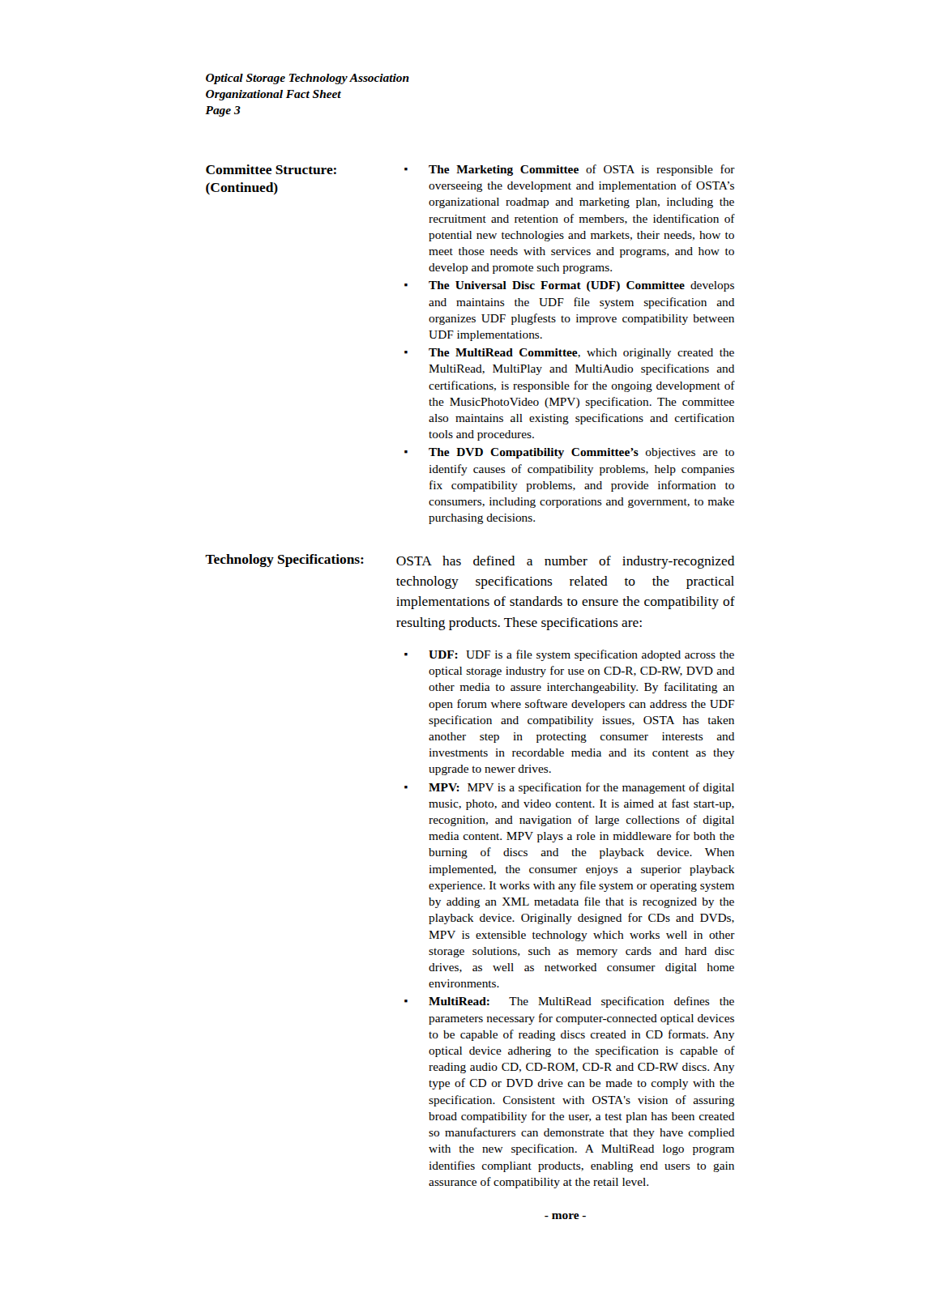Optical Storage Technology Association
Organizational Fact Sheet
Page 3
Committee Structure: (Continued)
The Marketing Committee of OSTA is responsible for overseeing the development and implementation of OSTA’s organizational roadmap and marketing plan, including the recruitment and retention of members, the identification of potential new technologies and markets, their needs, how to meet those needs with services and programs, and how to develop and promote such programs.
The Universal Disc Format (UDF) Committee develops and maintains the UDF file system specification and organizes UDF plugfests to improve compatibility between UDF implementations.
The MultiRead Committee, which originally created the MultiRead, MultiPlay and MultiAudio specifications and certifications, is responsible for the ongoing development of the MusicPhotoVideo (MPV) specification. The committee also maintains all existing specifications and certification tools and procedures.
The DVD Compatibility Committee’s objectives are to identify causes of compatibility problems, help companies fix compatibility problems, and provide information to consumers, including corporations and government, to make purchasing decisions.
Technology Specifications:
OSTA has defined a number of industry-recognized technology specifications related to the practical implementations of standards to ensure the compatibility of resulting products. These specifications are:
UDF: UDF is a file system specification adopted across the optical storage industry for use on CD-R, CD-RW, DVD and other media to assure interchangeability. By facilitating an open forum where software developers can address the UDF specification and compatibility issues, OSTA has taken another step in protecting consumer interests and investments in recordable media and its content as they upgrade to newer drives.
MPV: MPV is a specification for the management of digital music, photo, and video content. It is aimed at fast start-up, recognition, and navigation of large collections of digital media content. MPV plays a role in middleware for both the burning of discs and the playback device. When implemented, the consumer enjoys a superior playback experience. It works with any file system or operating system by adding an XML metadata file that is recognized by the playback device. Originally designed for CDs and DVDs, MPV is extensible technology which works well in other storage solutions, such as memory cards and hard disc drives, as well as networked consumer digital home environments.
MultiRead: The MultiRead specification defines the parameters necessary for computer-connected optical devices to be capable of reading discs created in CD formats. Any optical device adhering to the specification is capable of reading audio CD, CD-ROM, CD-R and CD-RW discs. Any type of CD or DVD drive can be made to comply with the specification. Consistent with OSTA's vision of assuring broad compatibility for the user, a test plan has been created so manufacturers can demonstrate that they have complied with the new specification. A MultiRead logo program identifies compliant products, enabling end users to gain assurance of compatibility at the retail level.
- more -